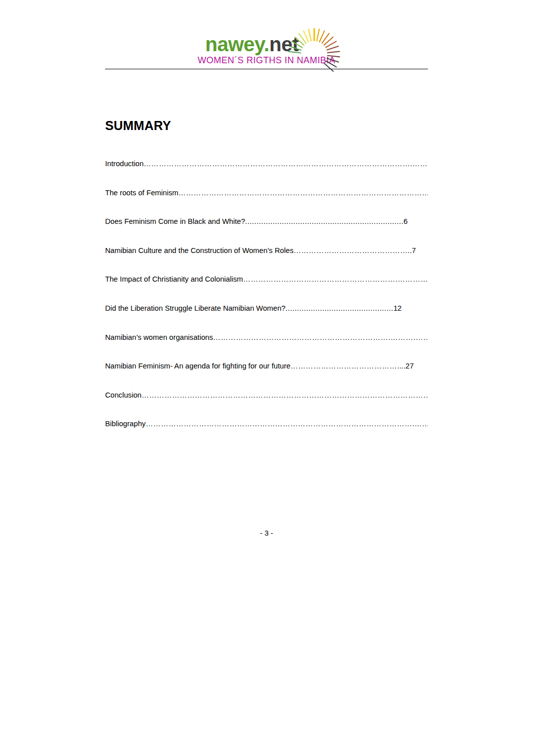nawey. net
WOMEN´S RIGTHS IN NAMIBIA
SUMMARY
Introduction…………………………………………………………………………………………….…………………4
The roots of Feminism…………………………………………………………………………………………………….4
Does Feminism Come in Black and White?..................................................................... 6
Namibian Culture and the Construction of Women’s Roles………………………………………..7
The Impact of Christianity and Colonialism…………………………………………………….…………12
Did the Liberation Struggle Liberate Namibian Women?............................................... 12
Namibian’s women organisations…………………………………………………………….……….……17
Namibian Feminism- An agenda for fighting for our future……………………………………....27
Conclusion…………………………………………………………………………………………………….…………29
Bibliography…………………………………………………………………………………………….………………30
- 3 -